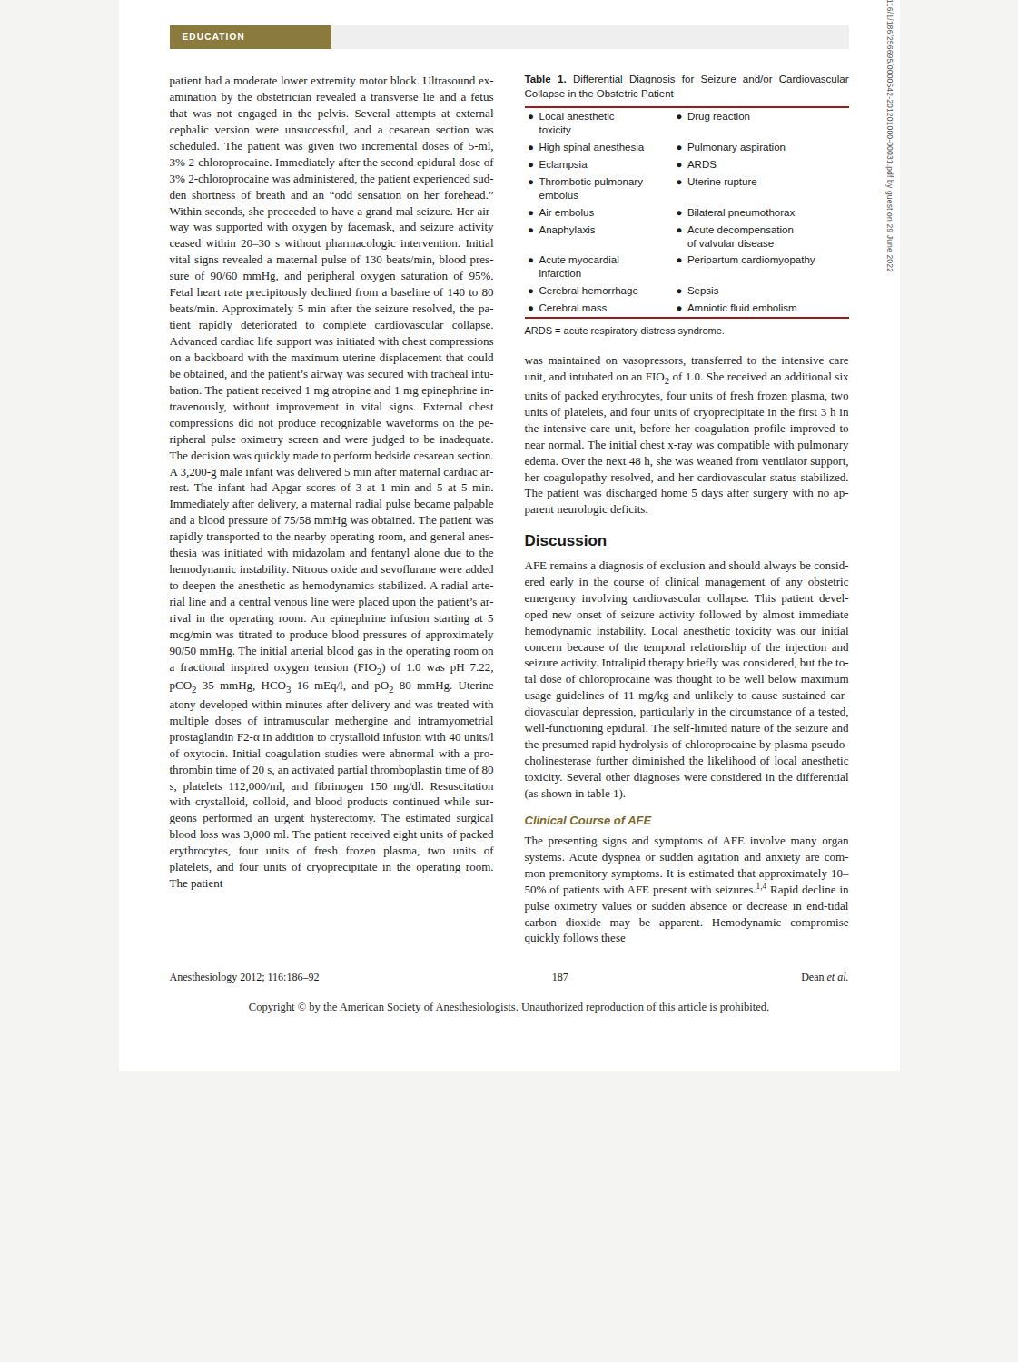EDUCATION
Downloaded from http://asa2.silverchair.com/anesthesiology/article-pdf/116/1/186/256695/0000542-201201000-00031.pdf by guest on 29 June 2022
patient had a moderate lower extremity motor block. Ultrasound examination by the obstetrician revealed a transverse lie and a fetus that was not engaged in the pelvis. Several attempts at external cephalic version were unsuccessful, and a cesarean section was scheduled. The patient was given two incremental doses of 5-ml, 3% 2-chloroprocaine. Immediately after the second epidural dose of 3% 2-chloroprocaine was administered, the patient experienced sudden shortness of breath and an “odd sensation on her forehead.” Within seconds, she proceeded to have a grand mal seizure. Her airway was supported with oxygen by facemask, and seizure activity ceased within 20–30 s without pharmacologic intervention. Initial vital signs revealed a maternal pulse of 130 beats/min, blood pressure of 90/60 mmHg, and peripheral oxygen saturation of 95%. Fetal heart rate precipitously declined from a baseline of 140 to 80 beats/min. Approximately 5 min after the seizure resolved, the patient rapidly deteriorated to complete cardiovascular collapse. Advanced cardiac life support was initiated with chest compressions on a backboard with the maximum uterine displacement that could be obtained, and the patient’s airway was secured with tracheal intubation. The patient received 1 mg atropine and 1 mg epinephrine intravenously, without improvement in vital signs. External chest compressions did not produce recognizable waveforms on the peripheral pulse oximetry screen and were judged to be inadequate. The decision was quickly made to perform bedside cesarean section. A 3,200-g male infant was delivered 5 min after maternal cardiac arrest. The infant had Apgar scores of 3 at 1 min and 5 at 5 min. Immediately after delivery, a maternal radial pulse became palpable and a blood pressure of 75/58 mmHg was obtained. The patient was rapidly transported to the nearby operating room, and general anesthesia was initiated with midazolam and fentanyl alone due to the hemodynamic instability. Nitrous oxide and sevoflurane were added to deepen the anesthetic as hemodynamics stabilized. A radial arterial line and a central venous line were placed upon the patient’s arrival in the operating room. An epinephrine infusion starting at 5 mcg/min was titrated to produce blood pressures of approximately 90/50 mmHg. The initial arterial blood gas in the operating room on a fractional inspired oxygen tension (FIO2) of 1.0 was pH 7.22, pCO2 35 mmHg, HCO3 16 mEq/l, and pO2 80 mmHg. Uterine atony developed within minutes after delivery and was treated with multiple doses of intramuscular methergine and intramyometrial prostaglandin F2-α in addition to crystalloid infusion with 40 units/l of oxytocin. Initial coagulation studies were abnormal with a prothrombin time of 20 s, an activated partial thromboplastin time of 80 s, platelets 112,000/ml, and fibrinogen 150 mg/dl. Resuscitation with crystalloid, colloid, and blood products continued while surgeons performed an urgent hysterectomy. The estimated surgical blood loss was 3,000 ml. The patient received eight units of packed erythrocytes, four units of fresh frozen plasma, two units of platelets, and four units of cryoprecipitate in the operating room. The patient
Table 1. Differential Diagnosis for Seizure and/or Cardiovascular Collapse in the Obstetric Patient
| ● | Local anesthetic toxicity | ● | Drug reaction |
| ● | High spinal anesthesia | ● | Pulmonary aspiration |
| ● | Eclampsia | ● | ARDS |
| ● | Thrombotic pulmonary embolus | ● | Uterine rupture |
| ● | Air embolus | ● | Bilateral pneumothorax |
| ● | Anaphylaxis | ● | Acute decompensation of valvular disease |
| ● | Acute myocardial infarction | ● | Peripartum cardiomyopathy |
| ● | Cerebral hemorrhage | ● | Sepsis |
| ● | Cerebral mass | ● | Amniotic fluid embolism |
ARDS = acute respiratory distress syndrome.
was maintained on vasopressors, transferred to the intensive care unit, and intubated on an FIO2 of 1.0. She received an additional six units of packed erythrocytes, four units of fresh frozen plasma, two units of platelets, and four units of cryoprecipitate in the first 3 h in the intensive care unit, before her coagulation profile improved to near normal. The initial chest x-ray was compatible with pulmonary edema. Over the next 48 h, she was weaned from ventilator support, her coagulopathy resolved, and her cardiovascular status stabilized. The patient was discharged home 5 days after surgery with no apparent neurologic deficits.
Discussion
AFE remains a diagnosis of exclusion and should always be considered early in the course of clinical management of any obstetric emergency involving cardiovascular collapse. This patient developed new onset of seizure activity followed by almost immediate hemodynamic instability. Local anesthetic toxicity was our initial concern because of the temporal relationship of the injection and seizure activity. Intralipid therapy briefly was considered, but the total dose of chloroprocaine was thought to be well below maximum usage guidelines of 11 mg/kg and unlikely to cause sustained cardiovascular depression, particularly in the circumstance of a tested, well-functioning epidural. The self-limited nature of the seizure and the presumed rapid hydrolysis of chloroprocaine by plasma pseudocholinesterase further diminished the likelihood of local anesthetic toxicity. Several other diagnoses were considered in the differential (as shown in table 1).
Clinical Course of AFE
The presenting signs and symptoms of AFE involve many organ systems. Acute dyspnea or sudden agitation and anxiety are common premonitory symptoms. It is estimated that approximately 10–50% of patients with AFE present with seizures.1,4 Rapid decline in pulse oximetry values or sudden absence or decrease in end-tidal carbon dioxide may be apparent. Hemodynamic compromise quickly follows these
Anesthesiology 2012; 116:186–92
187
Dean et al.
Copyright © by the American Society of Anesthesiologists. Unauthorized reproduction of this article is prohibited.